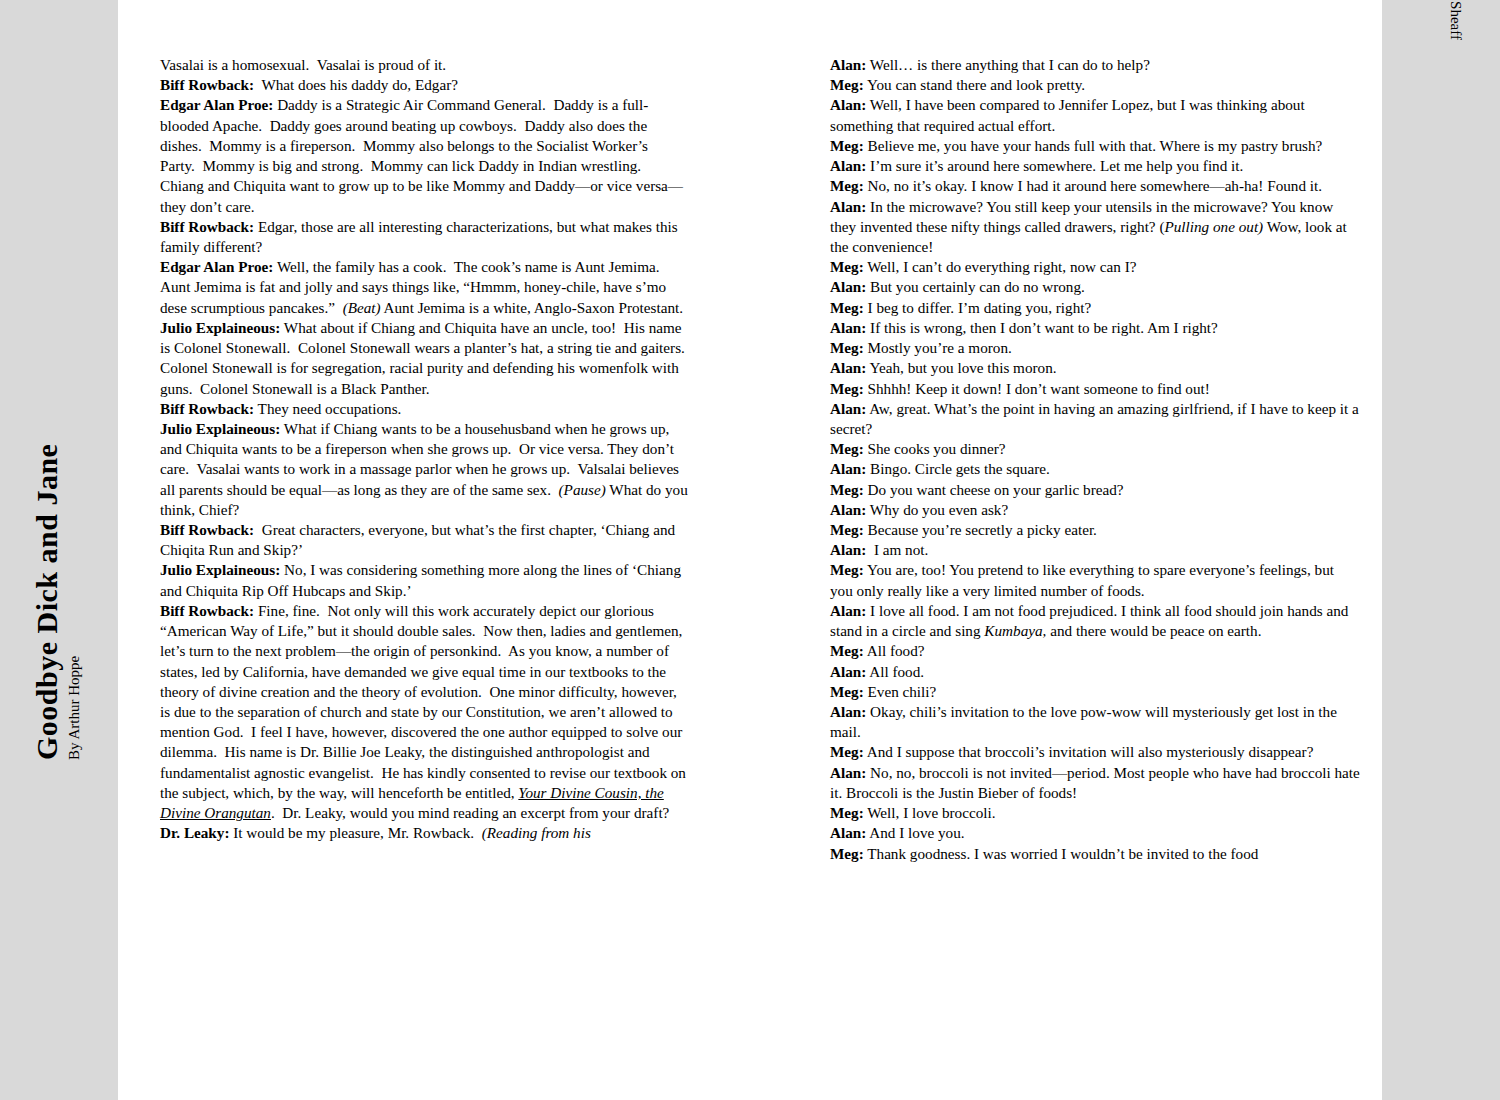Goodbye Dick and Jane By Arthur Hoppe
Perfect By Bridget Grace Sheaff
Vasalai is a homosexual. Vasalai is proud of it.
Biff Rowback: What does his daddy do, Edgar?
Edgar Alan Proe: Daddy is a Strategic Air Command General. Daddy is a full-blooded Apache. Daddy goes around beating up cowboys. Daddy also does the dishes. Mommy is a fireperson. Mommy also belongs to the Socialist Worker’s Party. Mommy is big and strong. Mommy can lick Daddy in Indian wrestling. Chiang and Chiquita want to grow up to be like Mommy and Daddy—or vice versa—they don’t care.
Biff Rowback: Edgar, those are all interesting characterizations, but what makes this family different?
Edgar Alan Proe: Well, the family has a cook. The cook’s name is Aunt Jemima. Aunt Jemima is fat and jolly and says things like, “Hmmm, honey-chile, have s’mo dese scrumptious pancakes.” (Beat) Aunt Jemima is a white, Anglo-Saxon Protestant.
Julio Explaineous: What about if Chiang and Chiquita have an uncle, too! His name is Colonel Stonewall. Colonel Stonewall wears a planter’s hat, a string tie and gaiters. Colonel Stonewall is for segregation, racial purity and defending his womenfolk with guns. Colonel Stonewall is a Black Panther.
Biff Rowback: They need occupations.
Julio Explaineous: What if Chiang wants to be a househusband when he grows up, and Chiquita wants to be a fireperson when she grows up. Or vice versa. They don’t care. Vasalai wants to work in a massage parlor when he grows up. Valsalai believes all parents should be equal—as long as they are of the same sex. (Pause) What do you think, Chief?
Biff Rowback: Great characters, everyone, but what’s the first chapter, ‘Chiang and Chiqita Run and Skip?’
Julio Explaineous: No, I was considering something more along the lines of ‘Chiang and Chiquita Rip Off Hubcaps and Skip.’
Biff Rowback: Fine, fine. Not only will this work accurately depict our glorious “American Way of Life,” but it should double sales. Now then, ladies and gentlemen, let’s turn to the next problem—the origin of personkind. As you know, a number of states, led by California, have demanded we give equal time in our textbooks to the theory of divine creation and the theory of evolution. One minor difficulty, however, is due to the separation of church and state by our Constitution, we aren’t allowed to mention God. I feel I have, however, discovered the one author equipped to solve our dilemma. His name is Dr. Billie Joe Leaky, the distinguished anthropologist and fundamentalist agnostic evangelist. He has kindly consented to revise our textbook on the subject, which, by the way, will henceforth be entitled, Your Divine Cousin, the Divine Orangutan. Dr. Leaky, would you mind reading an excerpt from your draft?
Dr. Leaky: It would be my pleasure, Mr. Rowback. (Reading from his
Alan: Well… is there anything that I can do to help?
Meg: You can stand there and look pretty.
Alan: Well, I have been compared to Jennifer Lopez, but I was thinking about something that required actual effort.
Meg: Believe me, you have your hands full with that. Where is my pastry brush?
Alan: I’m sure it’s around here somewhere. Let me help you find it.
Meg: No, no it’s okay. I know I had it around here somewhere—ah-ha! Found it.
Alan: In the microwave? You still keep your utensils in the microwave? You know they invented these nifty things called drawers, right? (Pulling one out) Wow, look at the convenience!
Meg: Well, I can’t do everything right, now can I?
Alan: But you certainly can do no wrong.
Meg: I beg to differ. I’m dating you, right?
Alan: If this is wrong, then I don’t want to be right. Am I right?
Meg: Mostly you’re a moron.
Alan: Yeah, but you love this moron.
Meg: Shhhh! Keep it down! I don’t want someone to find out!
Alan: Aw, great. What’s the point in having an amazing girlfriend, if I have to keep it a secret?
Meg: She cooks you dinner?
Alan: Bingo. Circle gets the square.
Meg: Do you want cheese on your garlic bread?
Alan: Why do you even ask?
Meg: Because you’re secretly a picky eater.
Alan: I am not.
Meg: You are, too! You pretend to like everything to spare everyone’s feelings, but you only really like a very limited number of foods.
Alan: I love all food. I am not food prejudiced. I think all food should join hands and stand in a circle and sing Kumbaya, and there would be peace on earth.
Meg: All food?
Alan: All food.
Meg: Even chili?
Alan: Okay, chili’s invitation to the love pow-wow will mysteriously get lost in the mail.
Meg: And I suppose that broccoli’s invitation will also mysteriously disappear?
Alan: No, no, broccoli is not invited—period. Most people who have had broccoli hate it. Broccoli is the Justin Bieber of foods!
Meg: Well, I love broccoli.
Alan: And I love you.
Meg: Thank goodness. I was worried I wouldn’t be invited to the food